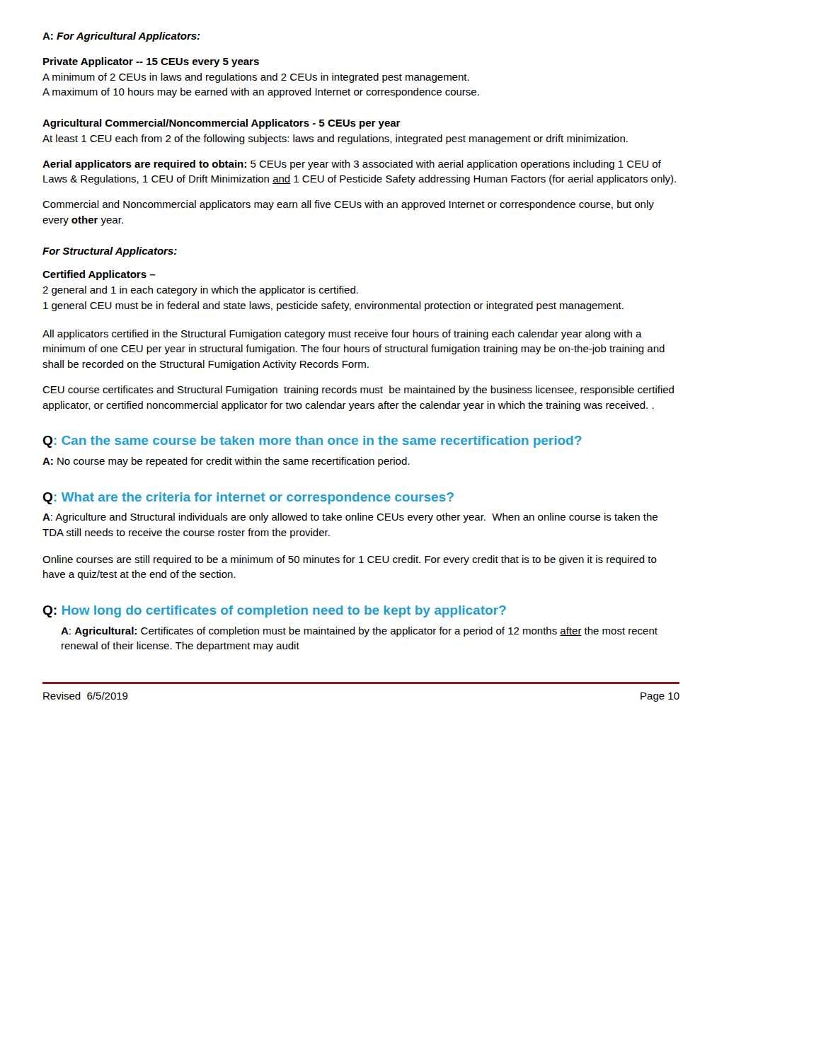A: For Agricultural Applicators:
Private Applicator -- 15 CEUs every 5 years
A minimum of 2 CEUs in laws and regulations and 2 CEUs in integrated pest management.
A maximum of 10 hours may be earned with an approved Internet or correspondence course.
Agricultural Commercial/Noncommercial Applicators - 5 CEUs per year
At least 1 CEU each from 2 of the following subjects: laws and regulations, integrated pest management or drift minimization.
Aerial applicators are required to obtain: 5 CEUs per year with 3 associated with aerial application operations including 1 CEU of Laws & Regulations, 1 CEU of Drift Minimization and 1 CEU of Pesticide Safety addressing Human Factors (for aerial applicators only).
Commercial and Noncommercial applicators may earn all five CEUs with an approved Internet or correspondence course, but only every other year.
For Structural Applicators:
Certified Applicators –
2 general and 1 in each category in which the applicator is certified.
1 general CEU must be in federal and state laws, pesticide safety, environmental protection or integrated pest management.
All applicators certified in the Structural Fumigation category must receive four hours of training each calendar year along with a minimum of one CEU per year in structural fumigation. The four hours of structural fumigation training may be on-the-job training and shall be recorded on the Structural Fumigation Activity Records Form.
CEU course certificates and Structural Fumigation training records must be maintained by the business licensee, responsible certified applicator, or certified noncommercial applicator for two calendar years after the calendar year in which the training was received. .
Q: Can the same course be taken more than once in the same recertification period?
A: No course may be repeated for credit within the same recertification period.
Q: What are the criteria for internet or correspondence courses?
A: Agriculture and Structural individuals are only allowed to take online CEUs every other year. When an online course is taken the TDA still needs to receive the course roster from the provider.
Online courses are still required to be a minimum of 50 minutes for 1 CEU credit. For every credit that is to be given it is required to have a quiz/test at the end of the section.
Q: How long do certificates of completion need to be kept by applicator?
A: Agricultural: Certificates of completion must be maintained by the applicator for a period of 12 months after the most recent renewal of their license. The department may audit
Revised 6/5/2019 Page 10